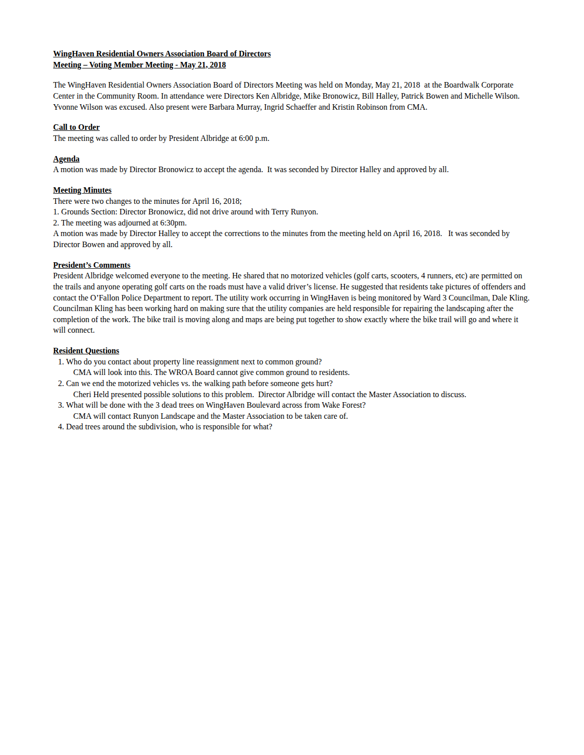WingHaven Residential Owners Association Board of Directors
Meeting – Voting Member Meeting - May 21, 2018
The WingHaven Residential Owners Association Board of Directors Meeting was held on Monday, May 21, 2018 at the Boardwalk Corporate Center in the Community Room. In attendance were Directors Ken Albridge, Mike Bronowicz, Bill Halley, Patrick Bowen and Michelle Wilson. Yvonne Wilson was excused. Also present were Barbara Murray, Ingrid Schaeffer and Kristin Robinson from CMA.
Call to Order
The meeting was called to order by President Albridge at 6:00 p.m.
Agenda
A motion was made by Director Bronowicz to accept the agenda. It was seconded by Director Halley and approved by all.
Meeting Minutes
There were two changes to the minutes for April 16, 2018;
1. Grounds Section: Director Bronowicz, did not drive around with Terry Runyon.
2. The meeting was adjourned at 6:30pm.
A motion was made by Director Halley to accept the corrections to the minutes from the meeting held on April 16, 2018. It was seconded by Director Bowen and approved by all.
President’s Comments
President Albridge welcomed everyone to the meeting. He shared that no motorized vehicles (golf carts, scooters, 4 runners, etc) are permitted on the trails and anyone operating golf carts on the roads must have a valid driver’s license. He suggested that residents take pictures of offenders and contact the O’Fallon Police Department to report. The utility work occurring in WingHaven is being monitored by Ward 3 Councilman, Dale Kling. Councilman Kling has been working hard on making sure that the utility companies are held responsible for repairing the landscaping after the completion of the work. The bike trail is moving along and maps are being put together to show exactly where the bike trail will go and where it will connect.
Resident Questions
Who do you contact about property line reassignment next to common ground? CMA will look into this. The WROA Board cannot give common ground to residents.
Can we end the motorized vehicles vs. the walking path before someone gets hurt? Cheri Held presented possible solutions to this problem. Director Albridge will contact the Master Association to discuss.
What will be done with the 3 dead trees on WingHaven Boulevard across from Wake Forest? CMA will contact Runyon Landscape and the Master Association to be taken care of.
Dead trees around the subdivision, who is responsible for what?